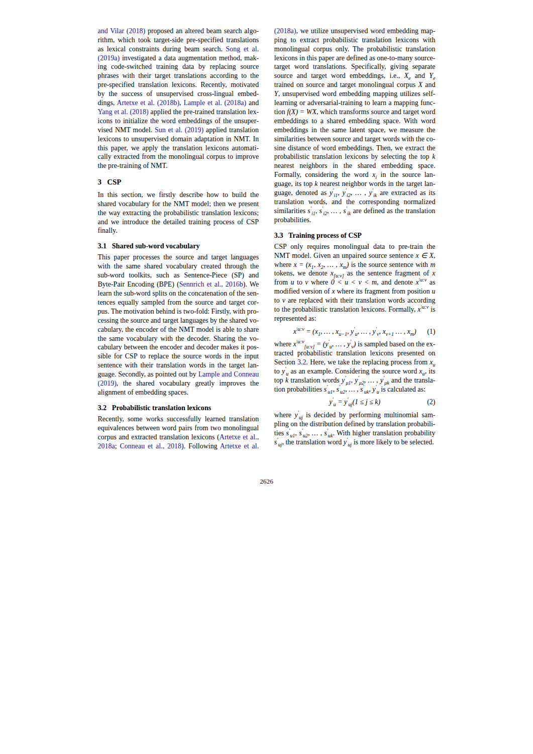and Vilar (2018) proposed an altered beam search algorithm, which took target-side pre-specified translations as lexical constraints during beam search. Song et al. (2019a) investigated a data augmentation method, making code-switched training data by replacing source phrases with their target translations according to the pre-specified translation lexicons. Recently, motivated by the success of unsupervised cross-lingual embeddings, Artetxe et al. (2018b), Lample et al. (2018a) and Yang et al. (2018) applied the pre-trained translation lexicons to initialize the word embeddings of the unsupervised NMT model. Sun et al. (2019) applied translation lexicons to unsupervised domain adaptation in NMT. In this paper, we apply the translation lexicons automatically extracted from the monolingual corpus to improve the pre-training of NMT.
3 CSP
In this section, we firstly describe how to build the shared vocabulary for the NMT model; then we present the way extracting the probabilistic translation lexicons; and we introduce the detailed training process of CSP finally.
3.1 Shared sub-word vocabulary
This paper processes the source and target languages with the same shared vocabulary created through the sub-word toolkits, such as Sentence-Piece (SP) and Byte-Pair Encoding (BPE) (Sennrich et al., 2016b). We learn the sub-word splits on the concatenation of the sentences equally sampled from the source and target corpus. The motivation behind is two-fold: Firstly, with processing the source and target languages by the shared vocabulary, the encoder of the NMT model is able to share the same vocabulary with the decoder. Sharing the vocabulary between the encoder and decoder makes it possible for CSP to replace the source words in the input sentence with their translation words in the target language. Secondly, as pointed out by Lample and Conneau (2019), the shared vocabulary greatly improves the alignment of embedding spaces.
3.2 Probabilistic translation lexicons
Recently, some works successfully learned translation equivalences between word pairs from two monolingual corpus and extracted translation lexicons (Artetxe et al., 2018a; Conneau et al., 2018). Following Artetxe et al. (2018a), we utilize unsupervised word embedding mapping to extract probabilistic translation lexicons with monolingual corpus only. The probabilistic translation lexicons in this paper are defined as one-to-many source-target word translations. Specifically, giving separate source and target word embeddings, i.e., Xe and Ye trained on source and target monolingual corpus X and Y, unsupervised word embedding mapping utilizes self-learning or adversarial-training to learn a mapping function f(X) = WX, which transforms source and target word embeddings to a shared embedding space. With word embeddings in the same latent space, we measure the similarities between source and target words with the cosine distance of word embeddings. Then, we extract the probabilistic translation lexicons by selecting the top k nearest neighbors in the shared embedding space. Formally, considering the word xi in the source language, its top k nearest neighbor words in the target language, denoted as y′i1, y′i2, … , y′ik are extracted as its translation words, and the corresponding normalized similarities s′i1, s′i2, … , s′ik are defined as the translation probabilities.
3.3 Training process of CSP
CSP only requires monolingual data to pre-train the NMT model. Given an unpaired source sentence x ∈ X, where x = (x1, x2, … , xm) is the source sentence with m tokens, we denote x[u:v] as the sentence fragment of x from u to v where 0 < u < v < m, and denote x\u:v as modified version of x where its fragment from position u to v are replaced with their translation words according to the probabilistic translation lexicons. Formally, x\u:v is represented as:
x\u:v = (x1, … , xu−1, y′u, … , y′v, xv+1 … , xm) (1)
where x\u:v[u:v] = (y′u, … , y′v) is sampled based on the extracted probabilistic translation lexicons presented on Section 3.2. Here, we take the replacing process from xu to y′u as an example. Considering the source word xu, its top k translation words y′μ1, y′μ2, … , y′μk and the translation probabilities s′u1, s′u2, … , s′uk, y′u is calculated as:
y′u = y′uj(1 ≤ j ≤ k) (2)
where y′uj is decided by performing multinomial sampling on the distribution defined by translation probabilities s′u1, s′u2, … , s′uk. With higher translation probability s′uj, the translation word y′uj is more likely to be selected.
2626